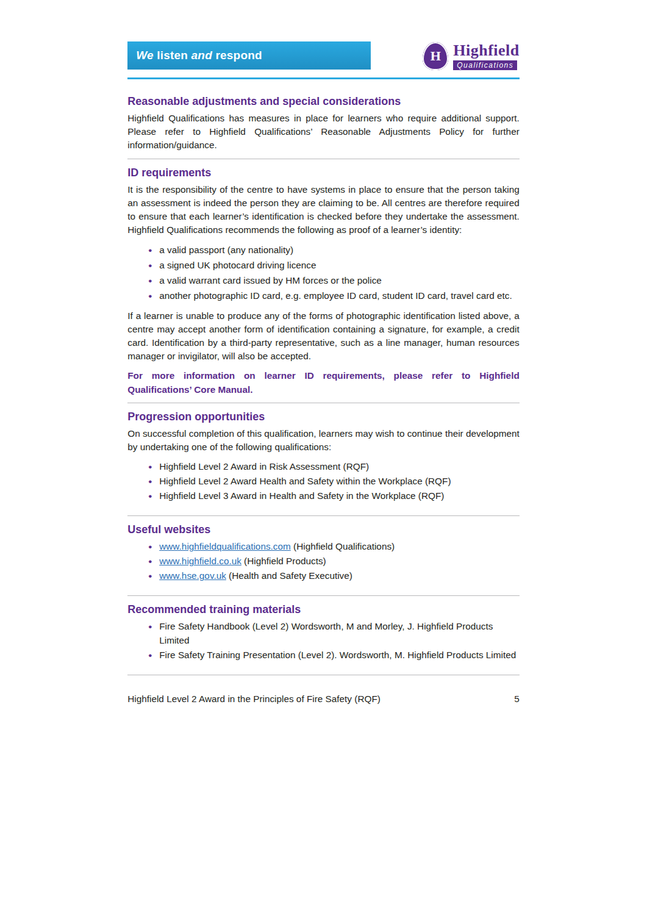We listen and respond
H
Highfield
Qualifications
Reasonable adjustments and special considerations
Highfield Qualifications has measures in place for learners who require additional support. Please refer to Highfield Qualifications’ Reasonable Adjustments Policy for further information/guidance.
ID requirements
It is the responsibility of the centre to have systems in place to ensure that the person taking an assessment is indeed the person they are claiming to be. All centres are therefore required to ensure that each learner’s identification is checked before they undertake the assessment. Highfield Qualifications recommends the following as proof of a learner’s identity:
a valid passport (any nationality)
a signed UK photocard driving licence
a valid warrant card issued by HM forces or the police
another photographic ID card, e.g. employee ID card, student ID card, travel card etc.
If a learner is unable to produce any of the forms of photographic identification listed above, a centre may accept another form of identification containing a signature, for example, a credit card. Identification by a third-party representative, such as a line manager, human resources manager or invigilator, will also be accepted.
For more information on learner ID requirements, please refer to Highfield Qualifications’ Core Manual.
Progression opportunities
On successful completion of this qualification, learners may wish to continue their development by undertaking one of the following qualifications:
Highfield Level 2 Award in Risk Assessment (RQF)
Highfield Level 2 Award Health and Safety within the Workplace (RQF)
Highfield Level 3 Award in Health and Safety in the Workplace (RQF)
Useful websites
www.highfieldqualifications.com (Highfield Qualifications)
www.highfield.co.uk (Highfield Products)
www.hse.gov.uk (Health and Safety Executive)
Recommended training materials
Fire Safety Handbook (Level 2) Wordsworth, M and Morley, J. Highfield Products Limited
Fire Safety Training Presentation (Level 2). Wordsworth, M. Highfield Products Limited
Highfield Level 2 Award in the Principles of Fire Safety (RQF)
5